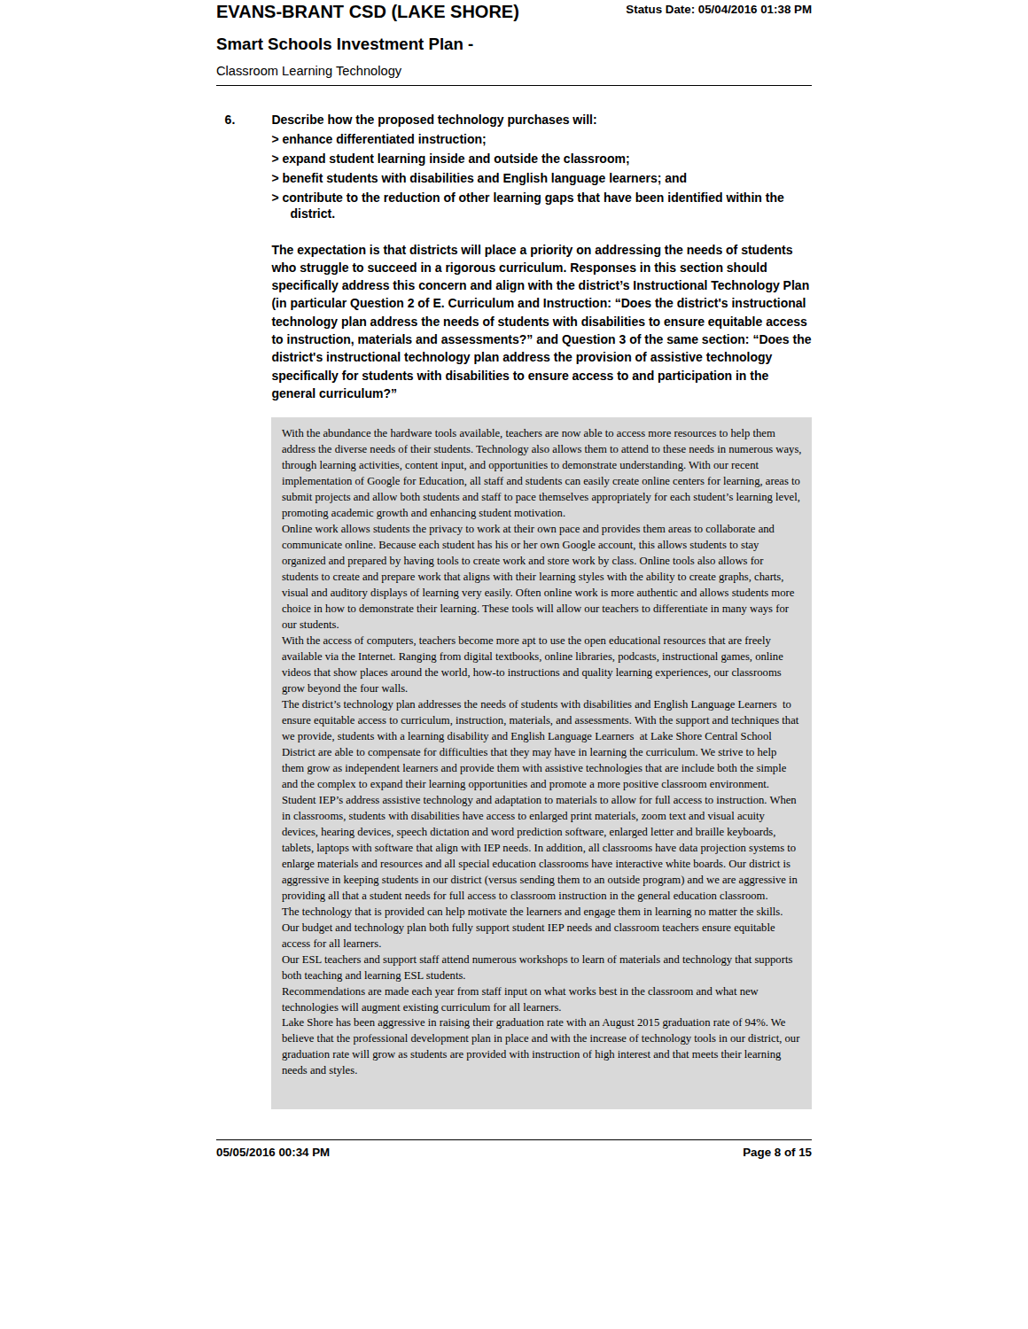EVANS-BRANT CSD (LAKE SHORE)
Smart Schools Investment Plan -
Classroom Learning Technology
Status Date: 05/04/2016 01:38 PM
6.
Describe how the proposed technology purchases will:
enhance differentiated instruction;
expand student learning inside and outside the classroom;
benefit students with disabilities and English language learners; and
contribute to the reduction of other learning gaps that have been identified within the district.
The expectation is that districts will place a priority on addressing the needs of students who struggle to succeed in a rigorous curriculum. Responses in this section should specifically address this concern and align with the district’s Instructional Technology Plan (in particular Question 2 of E. Curriculum and Instruction: “Does the district's instructional technology plan address the needs of students with disabilities to ensure equitable access to instruction, materials and assessments?” and Question 3 of the same section: “Does the district's instructional technology plan address the provision of assistive technology specifically for students with disabilities to ensure access to and participation in the general curriculum?”
With the abundance the hardware tools available, teachers are now able to access more resources to help them address the diverse needs of their students. Technology also allows them to attend to these needs in numerous ways, through learning activities, content input, and opportunities to demonstrate understanding. With our recent implementation of Google for Education, all staff and students can easily create online centers for learning, areas to submit projects and allow both students and staff to pace themselves appropriately for each student’s learning level, promoting academic growth and enhancing student motivation.
Online work allows students the privacy to work at their own pace and provides them areas to collaborate and communicate online. Because each student has his or her own Google account, this allows students to stay organized and prepared by having tools to create work and store work by class. Online tools also allows for students to create and prepare work that aligns with their learning styles with the ability to create graphs, charts, visual and auditory displays of learning very easily. Often online work is more authentic and allows students more choice in how to demonstrate their learning. These tools will allow our teachers to differentiate in many ways for our students.
With the access of computers, teachers become more apt to use the open educational resources that are freely available via the Internet. Ranging from digital textbooks, online libraries, podcasts, instructional games, online videos that show places around the world, how-to instructions and quality learning experiences, our classrooms grow beyond the four walls.
The district’s technology plan addresses the needs of students with disabilities and English Language Learners to ensure equitable access to curriculum, instruction, materials, and assessments. With the support and techniques that we provide, students with a learning disability and English Language Learners at Lake Shore Central School District are able to compensate for difficulties that they may have in learning the curriculum. We strive to help them grow as independent learners and provide them with assistive technologies that are include both the simple and the complex to expand their learning opportunities and promote a more positive classroom environment.
Student IEP’s address assistive technology and adaptation to materials to allow for full access to instruction. When in classrooms, students with disabilities have access to enlarged print materials, zoom text and visual acuity devices, hearing devices, speech dictation and word prediction software, enlarged letter and braille keyboards, tablets, laptops with software that align with IEP needs. In addition, all classrooms have data projection systems to enlarge materials and resources and all special education classrooms have interactive white boards. Our district is aggressive in keeping students in our district (versus sending them to an outside program) and we are aggressive in providing all that a student needs for full access to classroom instruction in the general education classroom.
The technology that is provided can help motivate the learners and engage them in learning no matter the skills. Our budget and technology plan both fully support student IEP needs and classroom teachers ensure equitable access for all learners.
Our ESL teachers and support staff attend numerous workshops to learn of materials and technology that supports both teaching and learning ESL students.
Recommendations are made each year from staff input on what works best in the classroom and what new technologies will augment existing curriculum for all learners.
Lake Shore has been aggressive in raising their graduation rate with an August 2015 graduation rate of 94%. We believe that the professional development plan in place and with the increase of technology tools in our district, our graduation rate will grow as students are provided with instruction of high interest and that meets their learning needs and styles.
05/05/2016 00:34 PM
Page 8 of 15